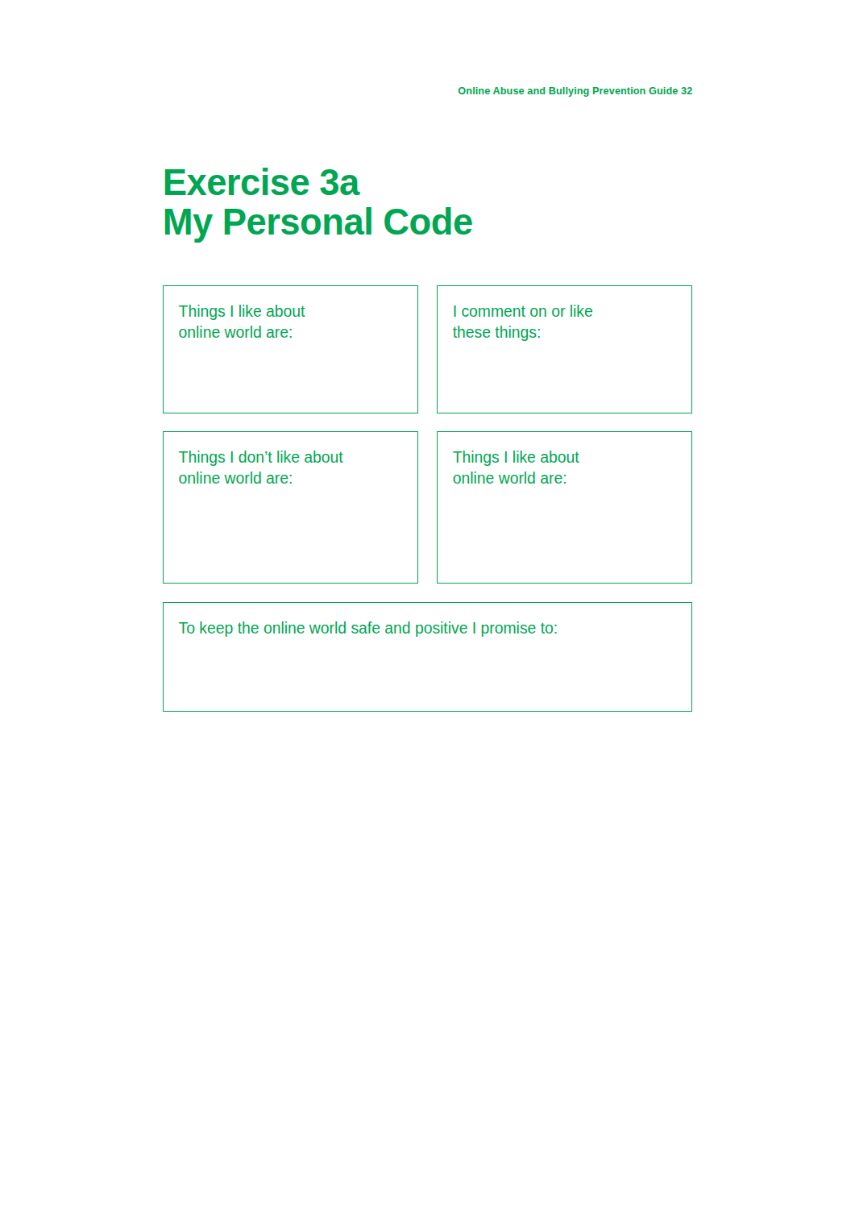Online Abuse and Bullying Prevention Guide 32
Exercise 3a
My Personal Code
Things I like about
online world are:
I comment on or like
these things:
Things I don’t like about
online world are:
Things I like about
online world are:
To keep the online world safe and positive I promise to: